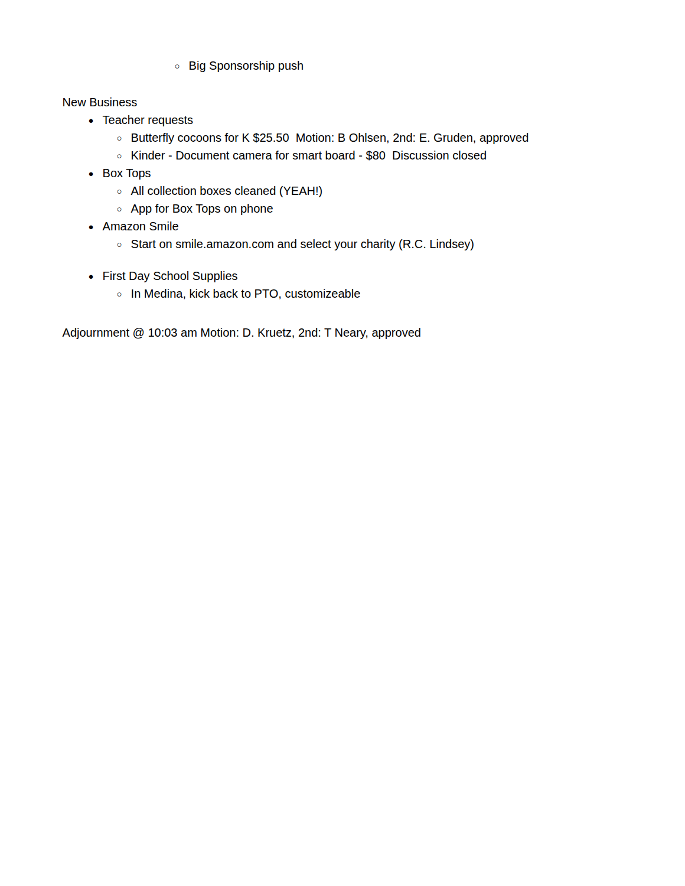Big Sponsorship push
New Business
Teacher requests
Butterfly cocoons for K $25.50 Motion: B Ohlsen, 2nd: E. Gruden, approved
Kinder - Document camera for smart board - $80 Discussion closed
Box Tops
All collection boxes cleaned (YEAH!)
App for Box Tops on phone
Amazon Smile
Start on smile.amazon.com and select your charity (R.C. Lindsey)
First Day School Supplies
In Medina, kick back to PTO, customizeable
Adjournment @ 10:03 am Motion: D. Kruetz, 2nd: T Neary, approved